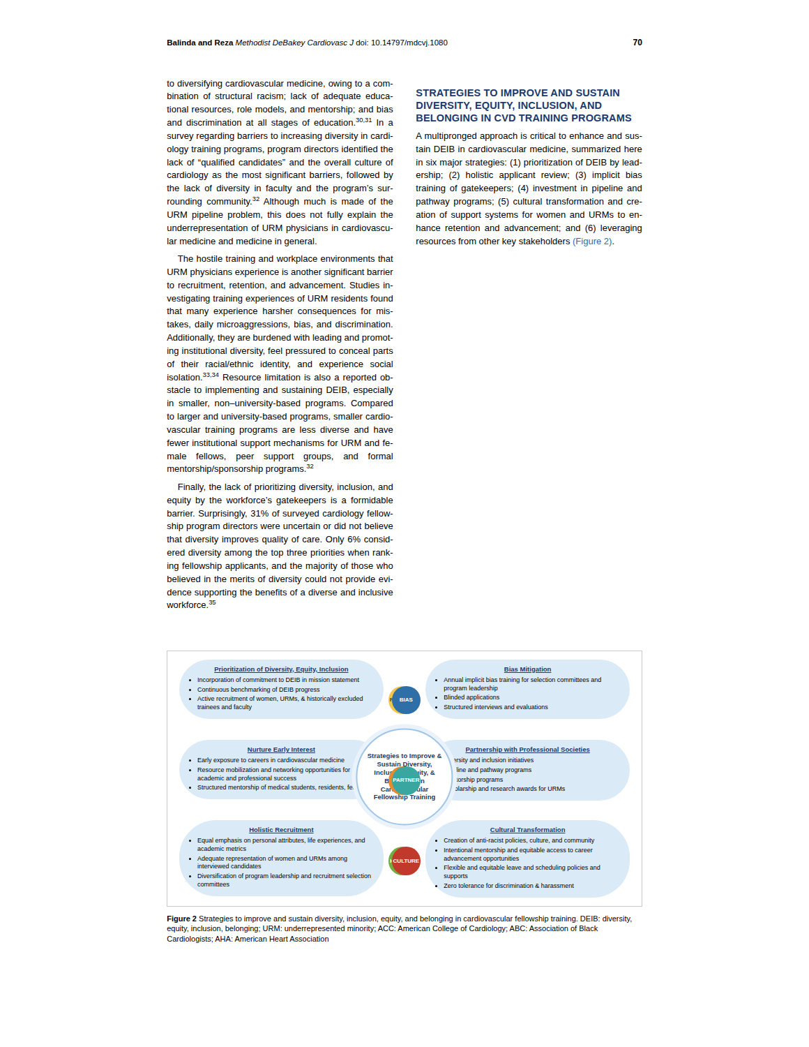Balinda and Reza Methodist DeBakey Cardiovasc J doi: 10.14797/mdcvj.1080
70
to diversifying cardiovascular medicine, owing to a combination of structural racism; lack of adequate educational resources, role models, and mentorship; and bias and discrimination at all stages of education.30,31 In a survey regarding barriers to increasing diversity in cardiology training programs, program directors identified the lack of “qualified candidates” and the overall culture of cardiology as the most significant barriers, followed by the lack of diversity in faculty and the program’s surrounding community.32 Although much is made of the URM pipeline problem, this does not fully explain the underrepresentation of URM physicians in cardiovascular medicine and medicine in general.
The hostile training and workplace environments that URM physicians experience is another significant barrier to recruitment, retention, and advancement. Studies investigating training experiences of URM residents found that many experience harsher consequences for mistakes, daily microaggressions, bias, and discrimination. Additionally, they are burdened with leading and promoting institutional diversity, feel pressured to conceal parts of their racial/ethnic identity, and experience social isolation.33,34 Resource limitation is also a reported obstacle to implementing and sustaining DEIB, especially in smaller, non–university-based programs. Compared to larger and university-based programs, smaller cardiovascular training programs are less diverse and have fewer institutional support mechanisms for URM and female fellows, peer support groups, and formal mentorship/sponsorship programs.32
Finally, the lack of prioritizing diversity, inclusion, and equity by the workforce’s gatekeepers is a formidable barrier. Surprisingly, 31% of surveyed cardiology fellowship program directors were uncertain or did not believe that diversity improves quality of care. Only 6% considered diversity among the top three priorities when ranking fellowship applicants, and the majority of those who believed in the merits of diversity could not provide evidence supporting the benefits of a diverse and inclusive workforce.35
Strategies to Improve and Sustain Diversity, Equity, Inclusion, and Belonging in CVD Training Programs
A multipronged approach is critical to enhance and sustain DEIB in cardiovascular medicine, summarized here in six major strategies: (1) prioritization of DEIB by leadership; (2) holistic applicant review; (3) implicit bias training of gatekeepers; (4) investment in pipeline and pathway programs; (5) cultural transformation and creation of support systems for women and URMs to enhance retention and advancement; and (6) leveraging resources from other key stakeholders (Figure 2).
Prioritization of Diversity, Equity, Inclusion
Incorporation of commitment to DEIB in mission statement
Continuous benchmarking of DEIB progress
Active recruitment of women, URMs, & historically excluded trainees and faculty
Nurture Early Interest
Early exposure to careers in cardiovascular medicine
Resource mobilization and networking opportunities for academic and professional success
Structured mentorship of medical students, residents, fellows
Holistic Recruitment
Equal emphasis on personal attributes, life experiences, and academic metrics
Adequate representation of women and URMs among interviewed candidates
Diversification of program leadership and recruitment selection committees
Bias Mitigation
Annual implicit bias training for selection committees and program leadership
Blinded applications
Structured interviews and evaluations
Partnership with Professional Societies
Diversity and inclusion initiatives
Pipeline and pathway programs
Mentorship programs
Scholarship and research awards for URMs
Cultural Transformation
Creation of anti-racist policies, culture, and community
Intentional mentorship and equitable access to career advancement opportunities
Flexible and equitable leave and scheduling policies and supports
Zero tolerance for discrimination & harassment
Strategies to Improve & Sustain Diversity, Inclusion, Equity, & Belonging in Cardiovascular Fellowship Training
PRIORITY
BIAS
TAP
PARTNER
HOLISTIC
CULTURE
Figure 2 Strategies to improve and sustain diversity, inclusion, equity, and belonging in cardiovascular fellowship training. DEIB: diversity, equity, inclusion, belonging; URM: underrepresented minority; ACC: American College of Cardiology; ABC: Association of Black Cardiologists; AHA: American Heart Association